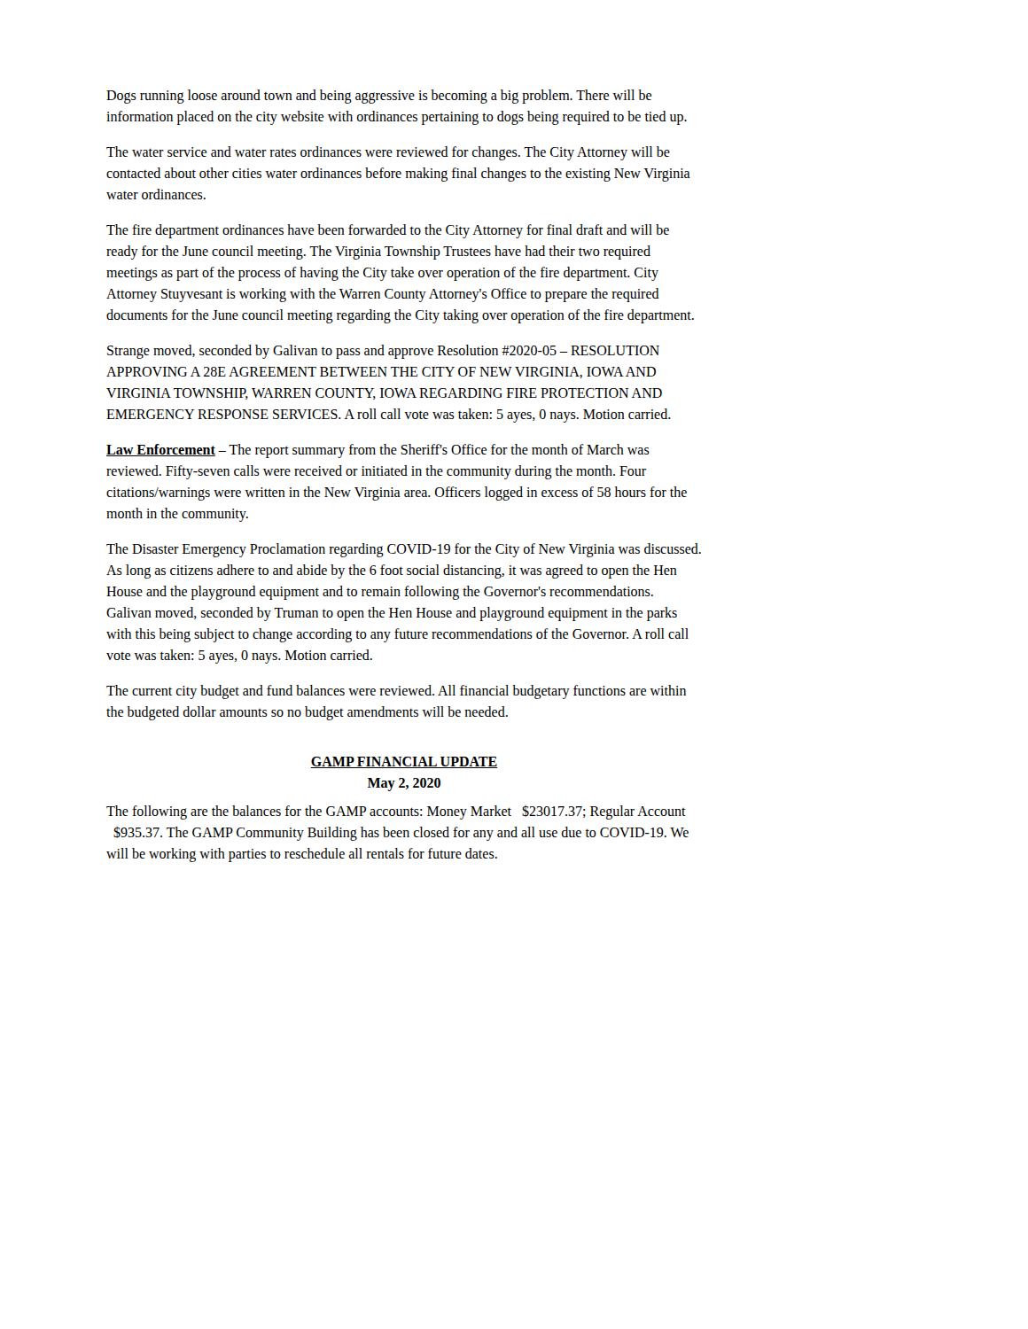Dogs running loose around town and being aggressive is becoming a big problem. There will be information placed on the city website with ordinances pertaining to dogs being required to be tied up.
The water service and water rates ordinances were reviewed for changes. The City Attorney will be contacted about other cities water ordinances before making final changes to the existing New Virginia water ordinances.
The fire department ordinances have been forwarded to the City Attorney for final draft and will be ready for the June council meeting. The Virginia Township Trustees have had their two required meetings as part of the process of having the City take over operation of the fire department. City Attorney Stuyvesant is working with the Warren County Attorney's Office to prepare the required documents for the June council meeting regarding the City taking over operation of the fire department.
Strange moved, seconded by Galivan to pass and approve Resolution #2020-05 – RESOLUTION APPROVING A 28E AGREEMENT BETWEEN THE CITY OF NEW VIRGINIA, IOWA AND VIRGINIA TOWNSHIP, WARREN COUNTY, IOWA REGARDING FIRE PROTECTION AND EMERGENCY RESPONSE SERVICES. A roll call vote was taken: 5 ayes, 0 nays. Motion carried.
Law Enforcement – The report summary from the Sheriff's Office for the month of March was reviewed. Fifty-seven calls were received or initiated in the community during the month. Four citations/warnings were written in the New Virginia area. Officers logged in excess of 58 hours for the month in the community.
The Disaster Emergency Proclamation regarding COVID-19 for the City of New Virginia was discussed. As long as citizens adhere to and abide by the 6 foot social distancing, it was agreed to open the Hen House and the playground equipment and to remain following the Governor's recommendations. Galivan moved, seconded by Truman to open the Hen House and playground equipment in the parks with this being subject to change according to any future recommendations of the Governor. A roll call vote was taken: 5 ayes, 0 nays. Motion carried.
The current city budget and fund balances were reviewed. All financial budgetary functions are within the budgeted dollar amounts so no budget amendments will be needed.
GAMP FINANCIAL UPDATE
May 2, 2020
The following are the balances for the GAMP accounts: Money Market $23017.37; Regular Account $935.37. The GAMP Community Building has been closed for any and all use due to COVID-19. We will be working with parties to reschedule all rentals for future dates.